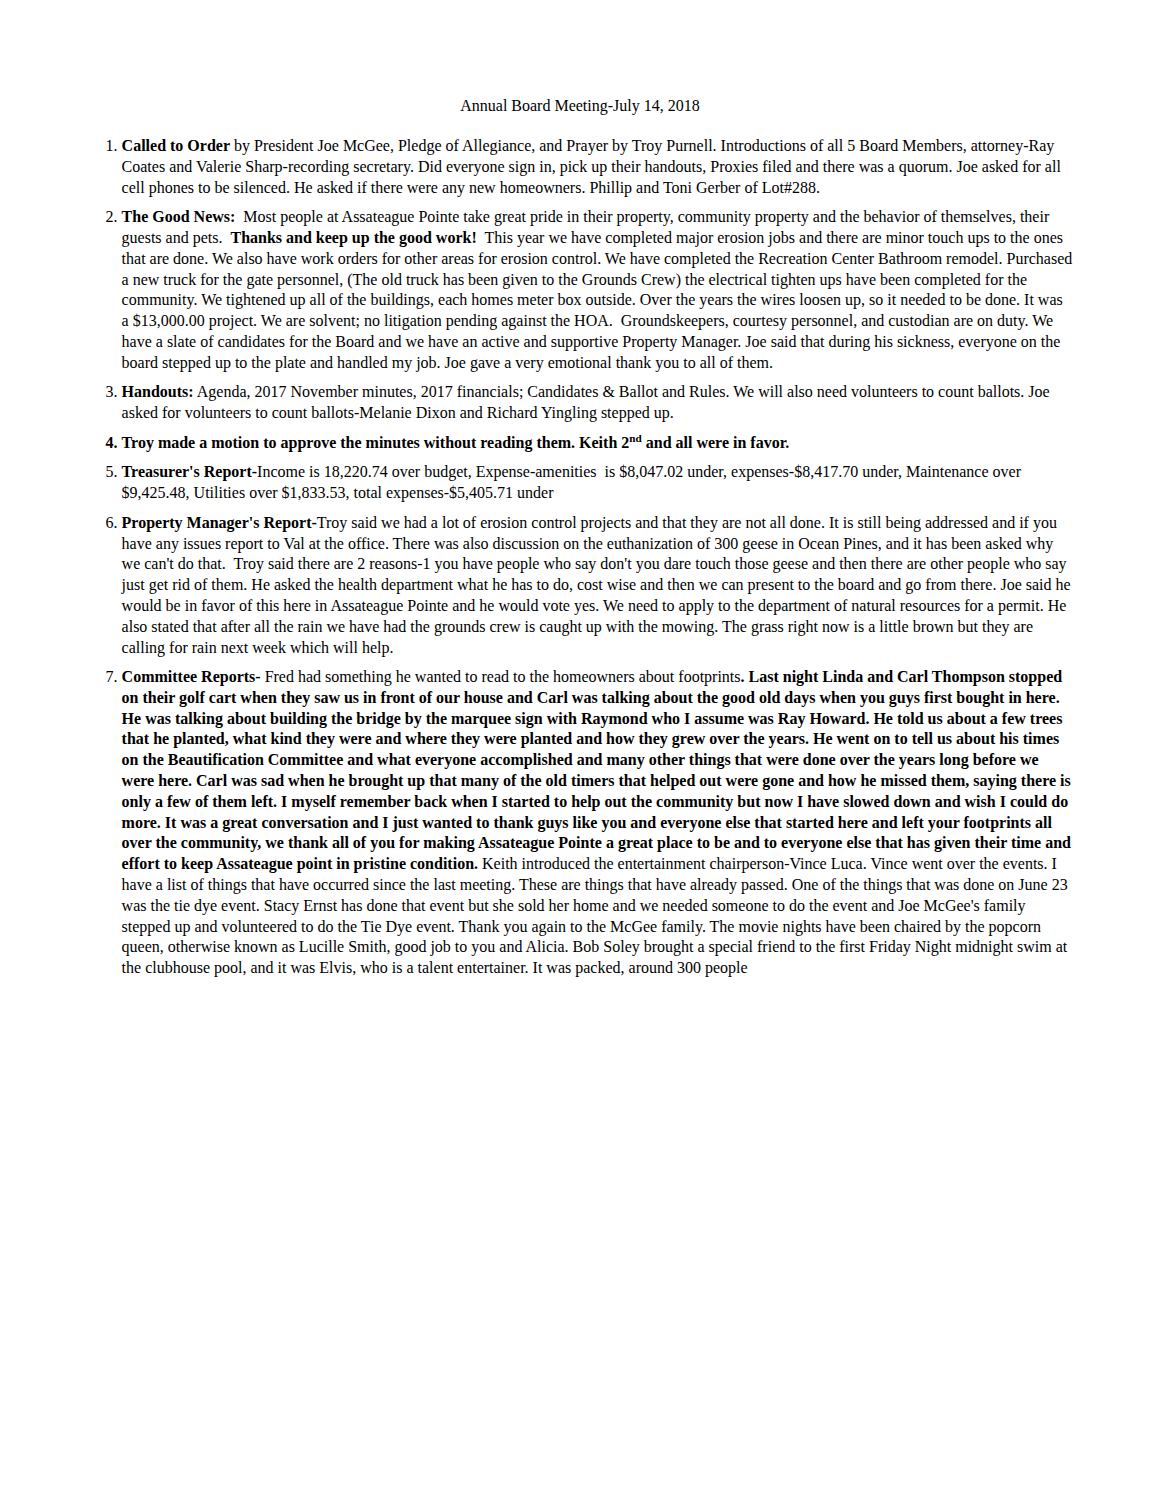Annual Board Meeting-July 14, 2018
Called to Order by President Joe McGee, Pledge of Allegiance, and Prayer by Troy Purnell. Introductions of all 5 Board Members, attorney-Ray Coates and Valerie Sharp-recording secretary. Did everyone sign in, pick up their handouts, Proxies filed and there was a quorum. Joe asked for all cell phones to be silenced. He asked if there were any new homeowners. Phillip and Toni Gerber of Lot#288.
The Good News: Most people at Assateague Pointe take great pride in their property, community property and the behavior of themselves, their guests and pets. Thanks and keep up the good work! This year we have completed major erosion jobs and there are minor touch ups to the ones that are done. We also have work orders for other areas for erosion control. We have completed the Recreation Center Bathroom remodel. Purchased a new truck for the gate personnel, (The old truck has been given to the Grounds Crew) the electrical tighten ups have been completed for the community. We tightened up all of the buildings, each homes meter box outside. Over the years the wires loosen up, so it needed to be done. It was a $13,000.00 project. We are solvent; no litigation pending against the HOA. Groundskeepers, courtesy personnel, and custodian are on duty. We have a slate of candidates for the Board and we have an active and supportive Property Manager. Joe said that during his sickness, everyone on the board stepped up to the plate and handled my job. Joe gave a very emotional thank you to all of them.
Handouts: Agenda, 2017 November minutes, 2017 financials; Candidates & Ballot and Rules. We will also need volunteers to count ballots. Joe asked for volunteers to count ballots-Melanie Dixon and Richard Yingling stepped up.
Troy made a motion to approve the minutes without reading them. Keith 2nd and all were in favor.
Treasurer's Report-Income is 18,220.74 over budget, Expense-amenities is $8,047.02 under, expenses-$8,417.70 under, Maintenance over $9,425.48, Utilities over $1,833.53, total expenses-$5,405.71 under
Property Manager's Report-Troy said we had a lot of erosion control projects and that they are not all done. It is still being addressed and if you have any issues report to Val at the office. There was also discussion on the euthanization of 300 geese in Ocean Pines, and it has been asked why we can't do that. Troy said there are 2 reasons-1 you have people who say don't you dare touch those geese and then there are other people who say just get rid of them. He asked the health department what he has to do, cost wise and then we can present to the board and go from there. Joe said he would be in favor of this here in Assateague Pointe and he would vote yes. We need to apply to the department of natural resources for a permit. He also stated that after all the rain we have had the grounds crew is caught up with the mowing. The grass right now is a little brown but they are calling for rain next week which will help.
Committee Reports- Fred had something he wanted to read to the homeowners about footprints. Last night Linda and Carl Thompson stopped on their golf cart when they saw us in front of our house and Carl was talking about the good old days when you guys first bought in here. He was talking about building the bridge by the marquee sign with Raymond who I assume was Ray Howard. He told us about a few trees that he planted, what kind they were and where they were planted and how they grew over the years. He went on to tell us about his times on the Beautification Committee and what everyone accomplished and many other things that were done over the years long before we were here. Carl was sad when he brought up that many of the old timers that helped out were gone and how he missed them, saying there is only a few of them left. I myself remember back when I started to help out the community but now I have slowed down and wish I could do more. It was a great conversation and I just wanted to thank guys like you and everyone else that started here and left your footprints all over the community, we thank all of you for making Assateague Pointe a great place to be and to everyone else that has given their time and effort to keep Assateague point in pristine condition. Keith introduced the entertainment chairperson-Vince Luca. Vince went over the events. I have a list of things that have occurred since the last meeting. These are things that have already passed. One of the things that was done on June 23 was the tie dye event. Stacy Ernst has done that event but she sold her home and we needed someone to do the event and Joe McGee's family stepped up and volunteered to do the Tie Dye event. Thank you again to the McGee family. The movie nights have been chaired by the popcorn queen, otherwise known as Lucille Smith, good job to you and Alicia. Bob Soley brought a special friend to the first Friday Night midnight swim at the clubhouse pool, and it was Elvis, who is a talent entertainer. It was packed, around 300 people